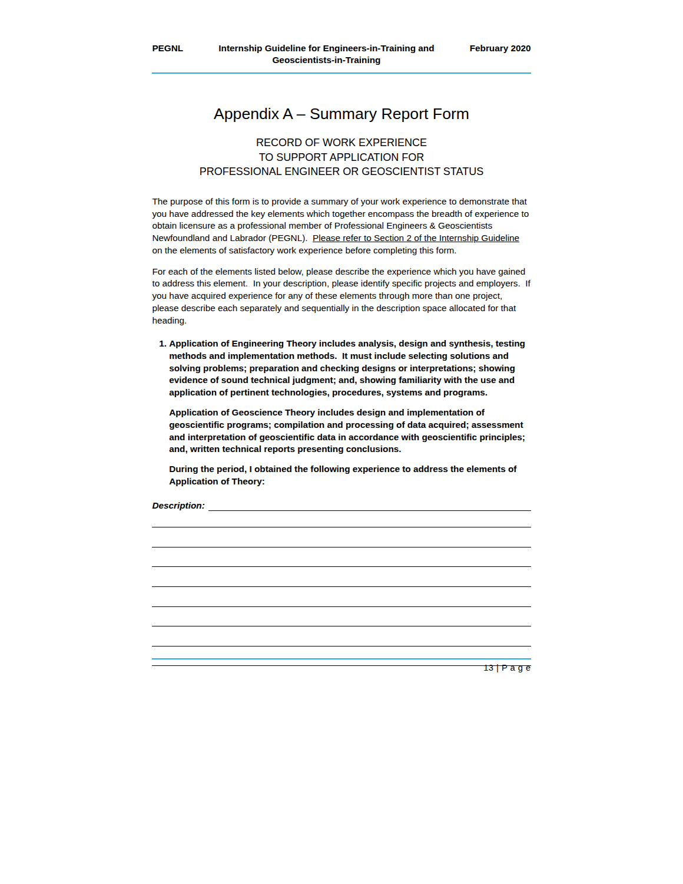PEGNL
Internship Guideline for Engineers-in-Training and
Geoscientists-in-Training
February 2020
Appendix A – Summary Report Form
RECORD OF WORK EXPERIENCE
TO SUPPORT APPLICATION FOR
PROFESSIONAL ENGINEER OR GEOSCIENTIST STATUS
The purpose of this form is to provide a summary of your work experience to demonstrate that you have addressed the key elements which together encompass the breadth of experience to obtain licensure as a professional member of Professional Engineers & Geoscientists Newfoundland and Labrador (PEGNL). Please refer to Section 2 of the Internship Guideline on the elements of satisfactory work experience before completing this form.
For each of the elements listed below, please describe the experience which you have gained to address this element. In your description, please identify specific projects and employers. If you have acquired experience for any of these elements through more than one project, please describe each separately and sequentially in the description space allocated for that heading.
Application of Engineering Theory includes analysis, design and synthesis, testing methods and implementation methods. It must include selecting solutions and solving problems; preparation and checking designs or interpretations; showing evidence of sound technical judgment; and, showing familiarity with the use and application of pertinent technologies, procedures, systems and programs.
Application of Geoscience Theory includes design and implementation of geoscientific programs; compilation and processing of data acquired; assessment and interpretation of geoscientific data in accordance with geoscientific principles; and, written technical reports presenting conclusions.
During the period, I obtained the following experience to address the elements of Application of Theory:
Description:
13 | P a g e